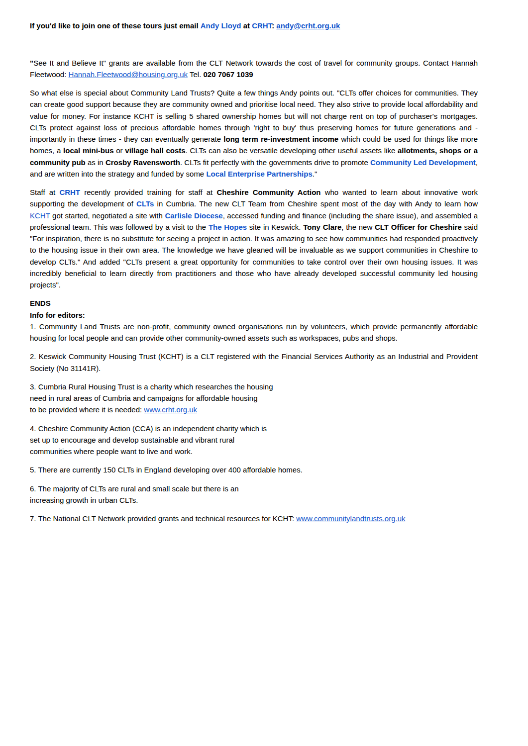If you'd like to join one of these tours just email Andy Lloyd at CRHT: andy@crht.org.uk
"See It and Believe It" grants are available from the CLT Network towards the cost of travel for community groups. Contact Hannah Fleetwood: Hannah.Fleetwood@housing.org.uk Tel. 020 7067 1039
So what else is special about Community Land Trusts? Quite a few things Andy points out. "CLTs offer choices for communities. They can create good support because they are community owned and prioritise local need. They also strive to provide local affordability and value for money. For instance KCHT is selling 5 shared ownership homes but will not charge rent on top of purchaser's mortgages. CLTs protect against loss of precious affordable homes through 'right to buy' thus preserving homes for future generations and - importantly in these times - they can eventually generate long term re-investment income which could be used for things like more homes, a local mini-bus or village hall costs. CLTs can also be versatile developing other useful assets like allotments, shops or a community pub as in Crosby Ravensworth. CLTs fit perfectly with the governments drive to promote Community Led Development, and are written into the strategy and funded by some Local Enterprise Partnerships."
Staff at CRHT recently provided training for staff at Cheshire Community Action who wanted to learn about innovative work supporting the development of CLTs in Cumbria. The new CLT Team from Cheshire spent most of the day with Andy to learn how KCHT got started, negotiated a site with Carlisle Diocese, accessed funding and finance (including the share issue), and assembled a professional team. This was followed by a visit to the The Hopes site in Keswick. Tony Clare, the new CLT Officer for Cheshire said "For inspiration, there is no substitute for seeing a project in action. It was amazing to see how communities had responded proactively to the housing issue in their own area. The knowledge we have gleaned will be invaluable as we support communities in Cheshire to develop CLTs." And added "CLTs present a great opportunity for communities to take control over their own housing issues. It was incredibly beneficial to learn directly from practitioners and those who have already developed successful community led housing projects".
ENDS
Info for editors:
1. Community Land Trusts are non-profit, community owned organisations run by volunteers, which provide permanently affordable housing for local people and can provide other community-owned assets such as workspaces, pubs and shops.
2. Keswick Community Housing Trust (KCHT) is a CLT registered with the Financial Services Authority as an Industrial and Provident Society (No 31141R).
3. Cumbria Rural Housing Trust is a charity which researches the housing
need in rural areas of Cumbria and campaigns for affordable housing
to be provided where it is needed: www.crht.org.uk
4. Cheshire Community Action (CCA) is an independent charity which is
set up to encourage and develop sustainable and vibrant rural
communities where people want to live and work.
5. There are currently 150 CLTs in England developing over 400 affordable homes.
6. The majority of CLTs are rural and small scale but there is an
increasing growth in urban CLTs.
7. The National CLT Network provided grants and technical resources for KCHT: www.communitylandtrusts.org.uk